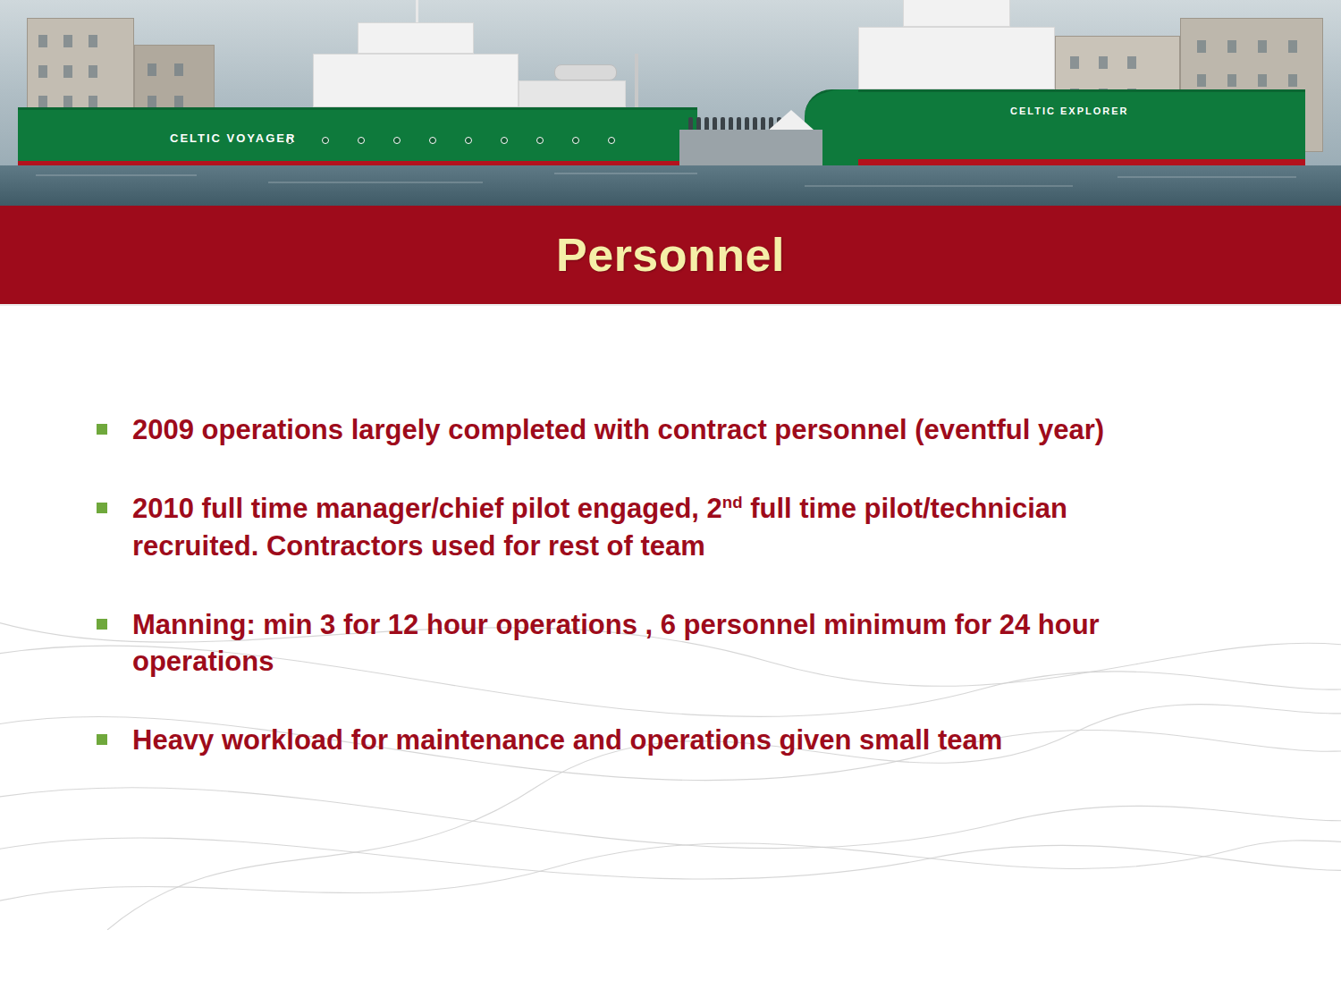CELTIC VOYAGER
CELTIC EXPLORER
Personnel
2009 operations largely completed with contract personnel (eventful year)
2010 full time manager/chief pilot engaged, 2nd full time pilot/technician recruited. Contractors used for rest of team
Manning: min 3 for 12 hour operations , 6 personnel minimum for 24 hour operations
Heavy workload for maintenance and operations given small team